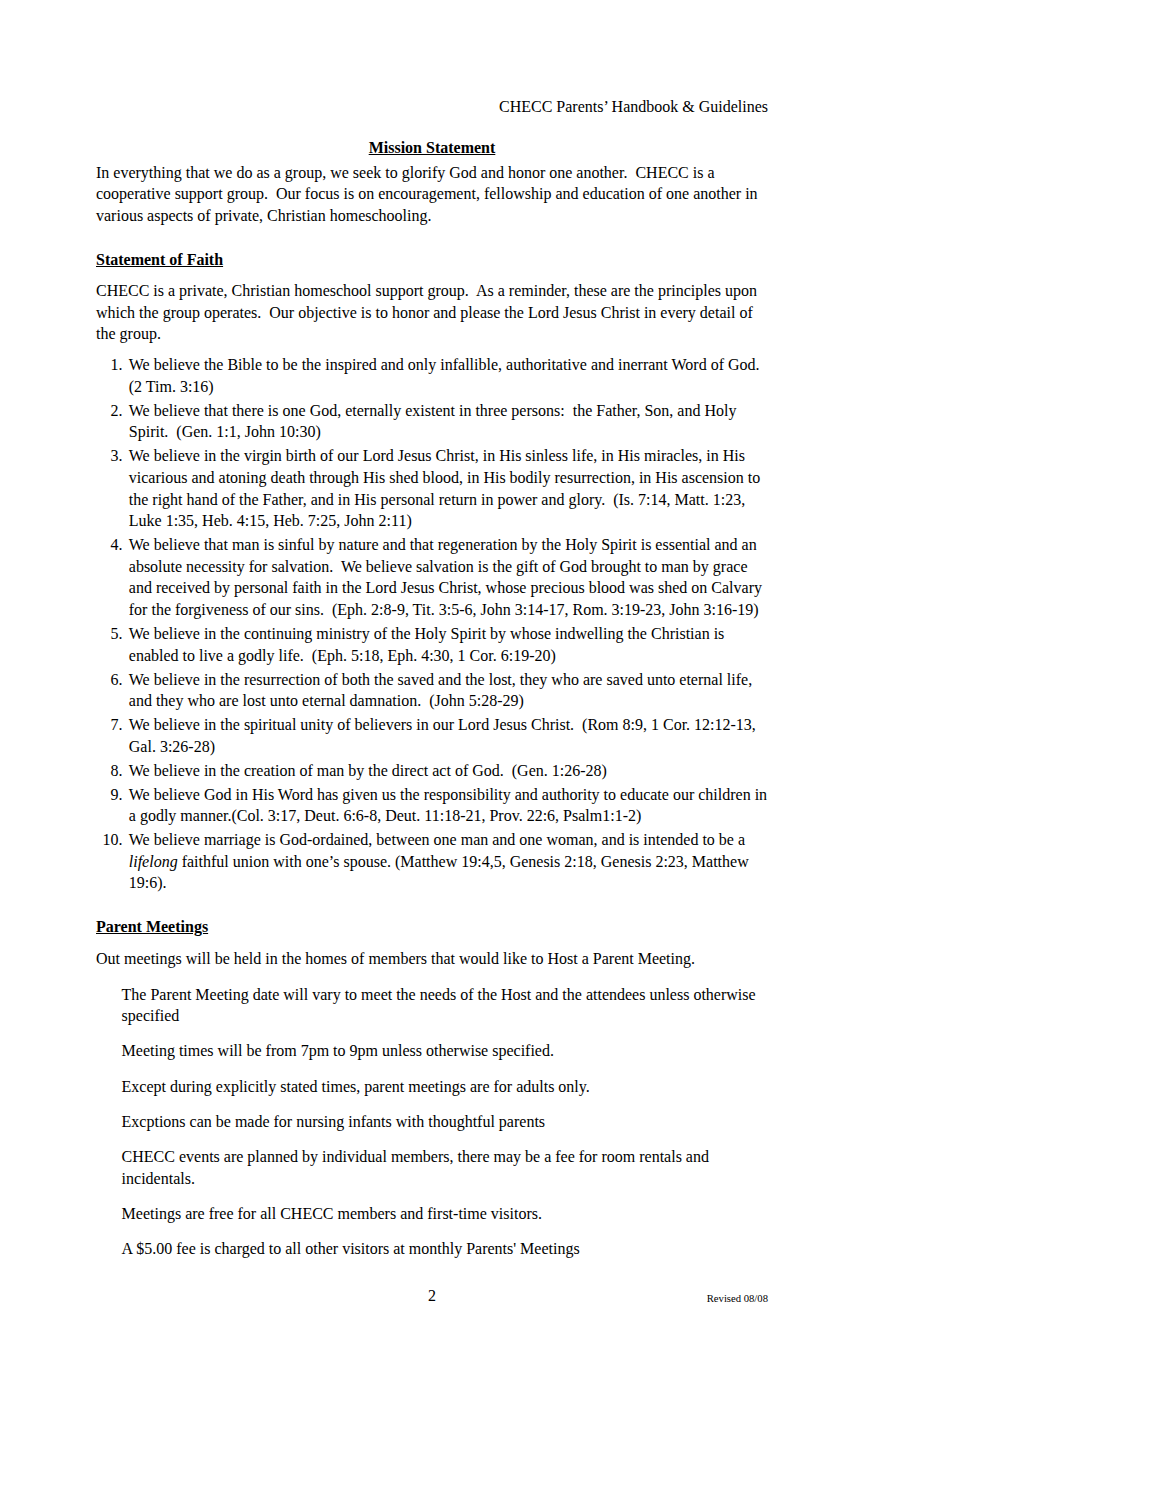CHECC Parents’ Handbook & Guidelines
Mission Statement
In everything that we do as a group, we seek to glorify God and honor one another. CHECC is a cooperative support group. Our focus is on encouragement, fellowship and education of one another in various aspects of private, Christian homeschooling.
Statement of Faith
CHECC is a private, Christian homeschool support group. As a reminder, these are the principles upon which the group operates. Our objective is to honor and please the Lord Jesus Christ in every detail of the group.
We believe the Bible to be the inspired and only infallible, authoritative and inerrant Word of God. (2 Tim. 3:16)
We believe that there is one God, eternally existent in three persons: the Father, Son, and Holy Spirit. (Gen. 1:1, John 10:30)
We believe in the virgin birth of our Lord Jesus Christ, in His sinless life, in His miracles, in His vicarious and atoning death through His shed blood, in His bodily resurrection, in His ascension to the right hand of the Father, and in His personal return in power and glory. (Is. 7:14, Matt. 1:23, Luke 1:35, Heb. 4:15, Heb. 7:25, John 2:11)
We believe that man is sinful by nature and that regeneration by the Holy Spirit is essential and an absolute necessity for salvation. We believe salvation is the gift of God brought to man by grace and received by personal faith in the Lord Jesus Christ, whose precious blood was shed on Calvary for the forgiveness of our sins. (Eph. 2:8-9, Tit. 3:5-6, John 3:14-17, Rom. 3:19-23, John 3:16-19)
We believe in the continuing ministry of the Holy Spirit by whose indwelling the Christian is enabled to live a godly life. (Eph. 5:18, Eph. 4:30, 1 Cor. 6:19-20)
We believe in the resurrection of both the saved and the lost, they who are saved unto eternal life, and they who are lost unto eternal damnation. (John 5:28-29)
We believe in the spiritual unity of believers in our Lord Jesus Christ. (Rom 8:9, 1 Cor. 12:12-13, Gal. 3:26-28)
We believe in the creation of man by the direct act of God. (Gen. 1:26-28)
We believe God in His Word has given us the responsibility and authority to educate our children in a godly manner.(Col. 3:17, Deut. 6:6-8, Deut. 11:18-21, Prov. 22:6, Psalm1:1-2)
We believe marriage is God-ordained, between one man and one woman, and is intended to be a lifelong faithful union with one’s spouse. (Matthew 19:4,5, Genesis 2:18, Genesis 2:23, Matthew 19:6).
Parent Meetings
Out meetings will be held in the homes of members that would like to Host a Parent Meeting.
The Parent Meeting date will vary to meet the needs of the Host and the attendees unless otherwise specified
Meeting times will be from 7pm to 9pm unless otherwise specified.
Except during explicitly stated times, parent meetings are for adults only.
Excptions can be made for nursing infants with thoughtful parents
CHECC events are planned by individual members, there may be a fee for room rentals and incidentals.
Meetings are free for all CHECC members and first-time visitors.
A $5.00 fee is charged to all other visitors at monthly Parents' Meetings
2
Revised 08/08